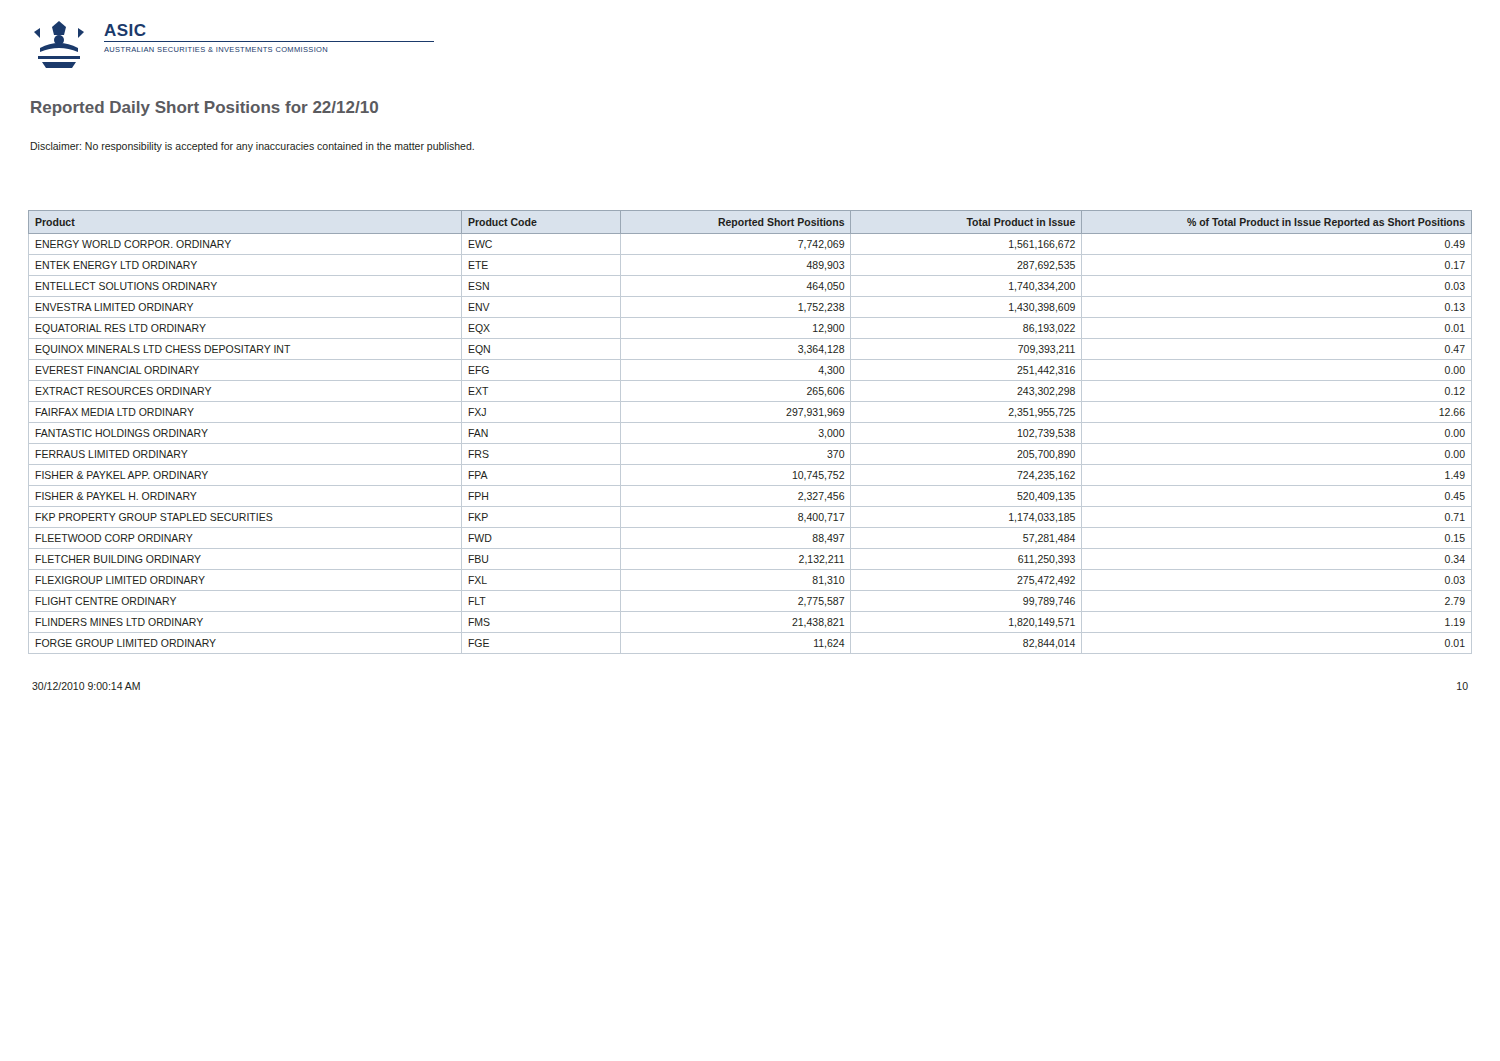ASIC
Australian Securities & Investments Commission
Reported Daily Short Positions for 22/12/10
Disclaimer: No responsibility is accepted for any inaccuracies contained in the matter published.
| Product | Product Code | Reported Short Positions | Total Product in Issue | % of Total Product in Issue Reported as Short Positions |
| --- | --- | --- | --- | --- |
| ENERGY WORLD CORPOR. ORDINARY | EWC | 7,742,069 | 1,561,166,672 | 0.49 |
| ENTEK ENERGY LTD ORDINARY | ETE | 489,903 | 287,692,535 | 0.17 |
| ENTELLECT SOLUTIONS ORDINARY | ESN | 464,050 | 1,740,334,200 | 0.03 |
| ENVESTRA LIMITED ORDINARY | ENV | 1,752,238 | 1,430,398,609 | 0.13 |
| EQUATORIAL RES LTD ORDINARY | EQX | 12,900 | 86,193,022 | 0.01 |
| EQUINOX MINERALS LTD CHESS DEPOSITARY INT | EQN | 3,364,128 | 709,393,211 | 0.47 |
| EVEREST FINANCIAL ORDINARY | EFG | 4,300 | 251,442,316 | 0.00 |
| EXTRACT RESOURCES ORDINARY | EXT | 265,606 | 243,302,298 | 0.12 |
| FAIRFAX MEDIA LTD ORDINARY | FXJ | 297,931,969 | 2,351,955,725 | 12.66 |
| FANTASTIC HOLDINGS ORDINARY | FAN | 3,000 | 102,739,538 | 0.00 |
| FERRAUS LIMITED ORDINARY | FRS | 370 | 205,700,890 | 0.00 |
| FISHER & PAYKEL APP. ORDINARY | FPA | 10,745,752 | 724,235,162 | 1.49 |
| FISHER & PAYKEL H. ORDINARY | FPH | 2,327,456 | 520,409,135 | 0.45 |
| FKP PROPERTY GROUP STAPLED SECURITIES | FKP | 8,400,717 | 1,174,033,185 | 0.71 |
| FLEETWOOD CORP ORDINARY | FWD | 88,497 | 57,281,484 | 0.15 |
| FLETCHER BUILDING ORDINARY | FBU | 2,132,211 | 611,250,393 | 0.34 |
| FLEXIGROUP LIMITED ORDINARY | FXL | 81,310 | 275,472,492 | 0.03 |
| FLIGHT CENTRE ORDINARY | FLT | 2,775,587 | 99,789,746 | 2.79 |
| FLINDERS MINES LTD ORDINARY | FMS | 21,438,821 | 1,820,149,571 | 1.19 |
| FORGE GROUP LIMITED ORDINARY | FGE | 11,624 | 82,844,014 | 0.01 |
30/12/2010 9:00:14 AM 10